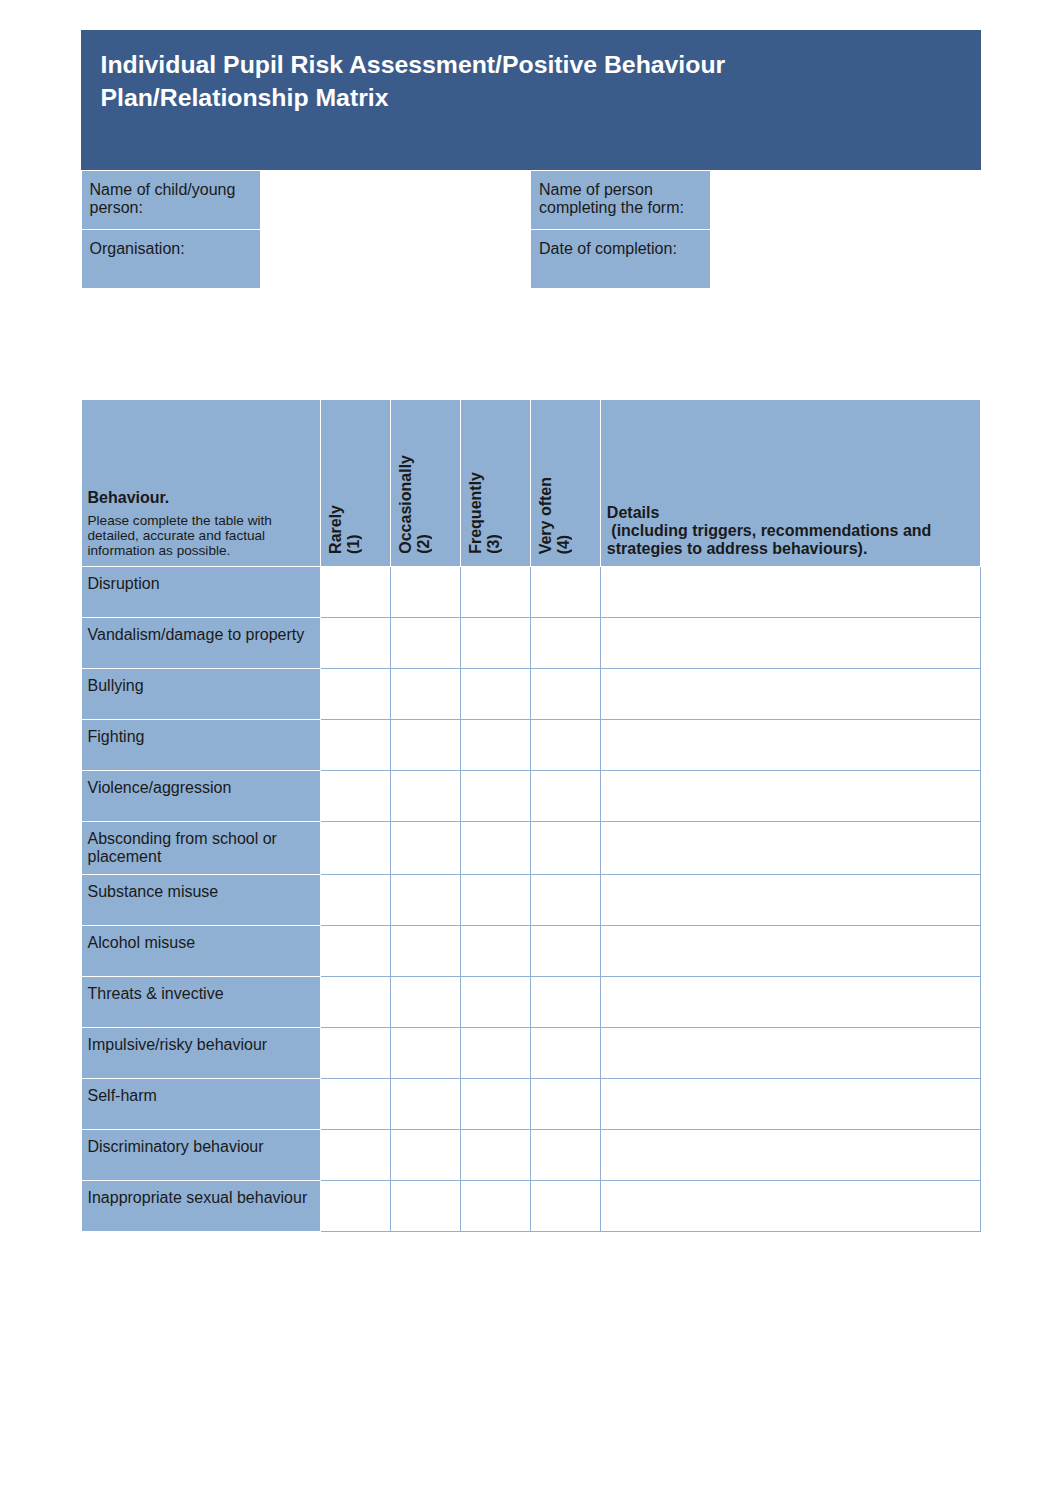Individual Pupil Risk Assessment/Positive Behaviour
Plan/Relationship Matrix
| Name of child/young person: | | Name of person completing the form: | |
| Organisation: | | Date of completion: | |
| Behaviour. Please complete the table with detailed, accurate and factual information as possible. | Rarely (1) | Occasionally (2) | Frequently (3) | Very often (4) | Details (including triggers, recommendations and strategies to address behaviours). |
| --- | --- | --- | --- | --- | --- |
| Disruption | | | | | |
| Vandalism/damage to property | | | | | |
| Bullying | | | | | |
| Fighting | | | | | |
| Violence/aggression | | | | | |
| Absconding from school or placement | | | | | |
| Substance misuse | | | | | |
| Alcohol misuse | | | | | |
| Threats & invective | | | | | |
| Impulsive/risky behaviour | | | | | |
| Self-harm | | | | | |
| Discriminatory behaviour | | | | | |
| Inappropriate sexual behaviour | | | | | |